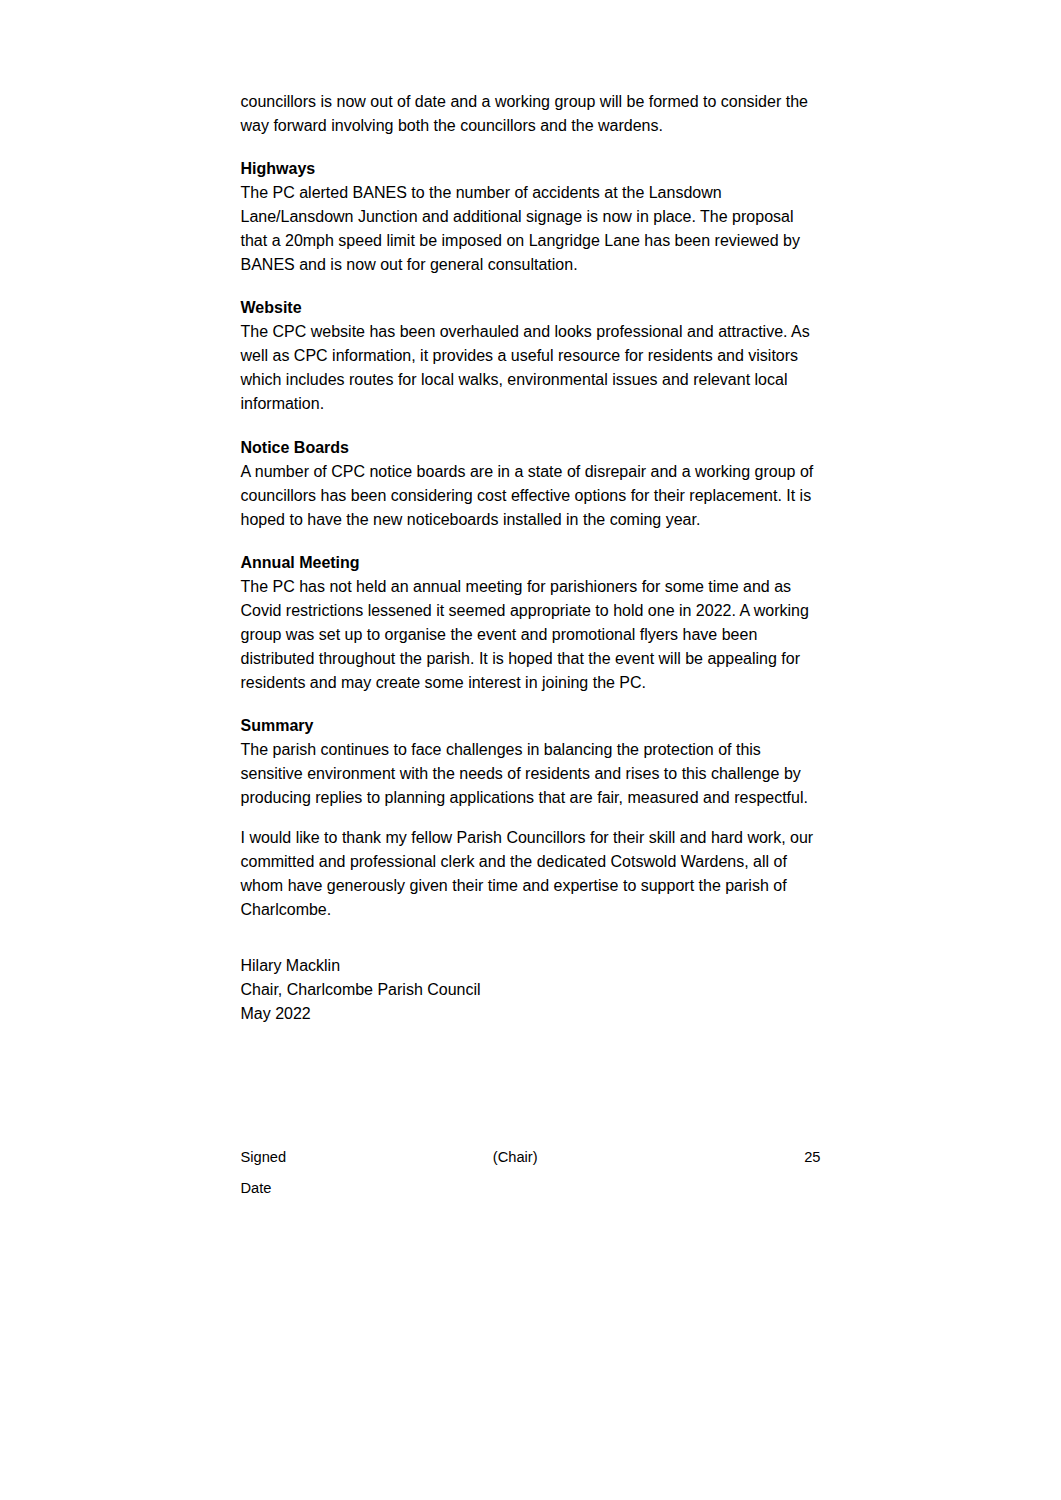councillors is now out of date and a working group will be formed to consider the way forward involving both the councillors and the wardens.
Highways
The PC alerted BANES to the number of accidents at the Lansdown Lane/Lansdown Junction and additional signage is now in place. The proposal that a 20mph speed limit be imposed on Langridge Lane has been reviewed by BANES and is now out for general consultation.
Website
The CPC website has been overhauled and looks professional and attractive. As well as CPC information, it provides a useful resource for residents and visitors which includes routes for local walks, environmental issues and relevant local information.
Notice Boards
A number of CPC notice boards are in a state of disrepair and a working group of councillors has been considering cost effective options for their replacement. It is hoped to have the new noticeboards installed in the coming year.
Annual Meeting
The PC has not held an annual meeting for parishioners for some time and as Covid restrictions lessened it seemed appropriate to hold one in 2022. A working group was set up to organise the event and promotional flyers have been distributed throughout the parish. It is hoped that the event will be appealing for residents and may create some interest in joining the PC.
Summary
The parish continues to face challenges in balancing the protection of this sensitive environment with the needs of residents and rises to this challenge by producing replies to planning applications that are fair, measured and respectful.
I would like to thank my fellow Parish Councillors for their skill and hard work, our committed and professional clerk and the dedicated Cotswold Wardens, all of whom have generously given their time and expertise to support the parish of Charlcombe.
Hilary Macklin
Chair, Charlcombe Parish Council
May 2022
Signed
(Chair)
25
Date